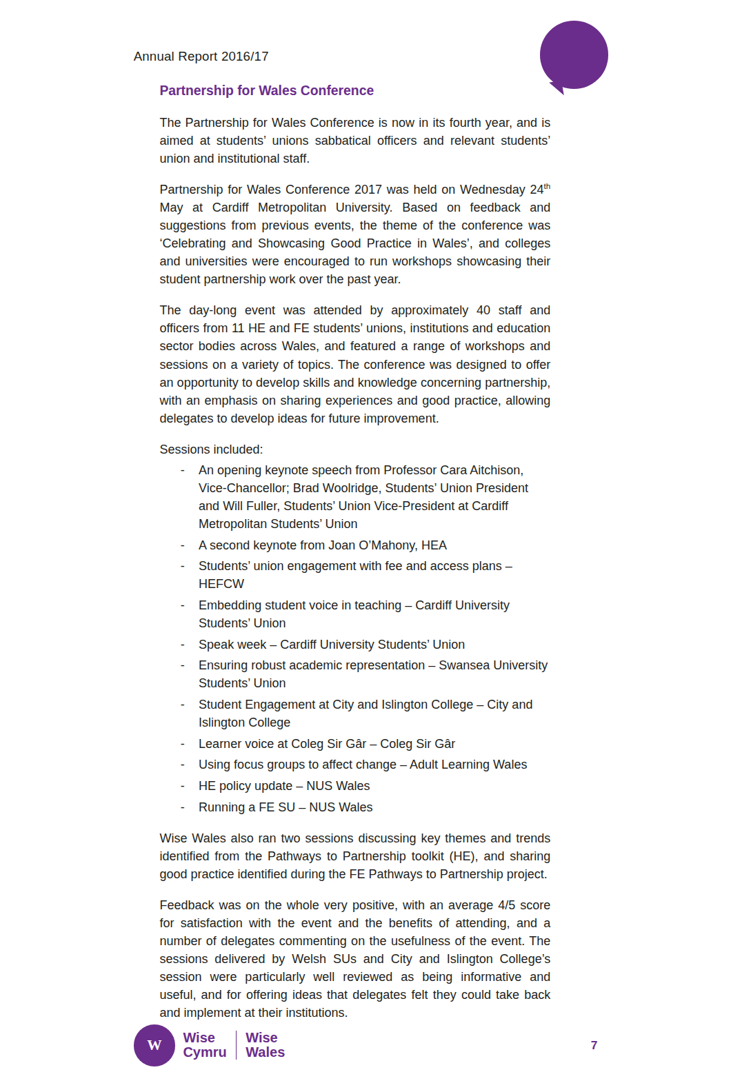Annual Report 2016/17
Partnership for Wales Conference
The Partnership for Wales Conference is now in its fourth year, and is aimed at students’ unions sabbatical officers and relevant students’ union and institutional staff.
Partnership for Wales Conference 2017 was held on Wednesday 24th May at Cardiff Metropolitan University. Based on feedback and suggestions from previous events, the theme of the conference was ‘Celebrating and Showcasing Good Practice in Wales’, and colleges and universities were encouraged to run workshops showcasing their student partnership work over the past year.
The day-long event was attended by approximately 40 staff and officers from 11 HE and FE students’ unions, institutions and education sector bodies across Wales, and featured a range of workshops and sessions on a variety of topics. The conference was designed to offer an opportunity to develop skills and knowledge concerning partnership, with an emphasis on sharing experiences and good practice, allowing delegates to develop ideas for future improvement.
Sessions included:
An opening keynote speech from Professor Cara Aitchison, Vice-Chancellor; Brad Woolridge, Students’ Union President and Will Fuller, Students’ Union Vice-President at Cardiff Metropolitan Students’ Union
A second keynote from Joan O’Mahony, HEA
Students’ union engagement with fee and access plans – HEFCW
Embedding student voice in teaching – Cardiff University Students’ Union
Speak week – Cardiff University Students’ Union
Ensuring robust academic representation – Swansea University Students’ Union
Student Engagement at City and Islington College – City and Islington College
Learner voice at Coleg Sir Gâr – Coleg Sir Gâr
Using focus groups to affect change – Adult Learning Wales
HE policy update – NUS Wales
Running a FE SU – NUS Wales
Wise Wales also ran two sessions discussing key themes and trends identified from the Pathways to Partnership toolkit (HE), and sharing good practice identified during the FE Pathways to Partnership project.
Feedback was on the whole very positive, with an average 4/5 score for satisfaction with the event and the benefits of attending, and a number of delegates commenting on the usefulness of the event. The sessions delivered by Welsh SUs and City and Islington College’s session were particularly well reviewed as being informative and useful, and for offering ideas that delegates felt they could take back and implement at their institutions.
W
Wise Cymru
Wise Wales
7